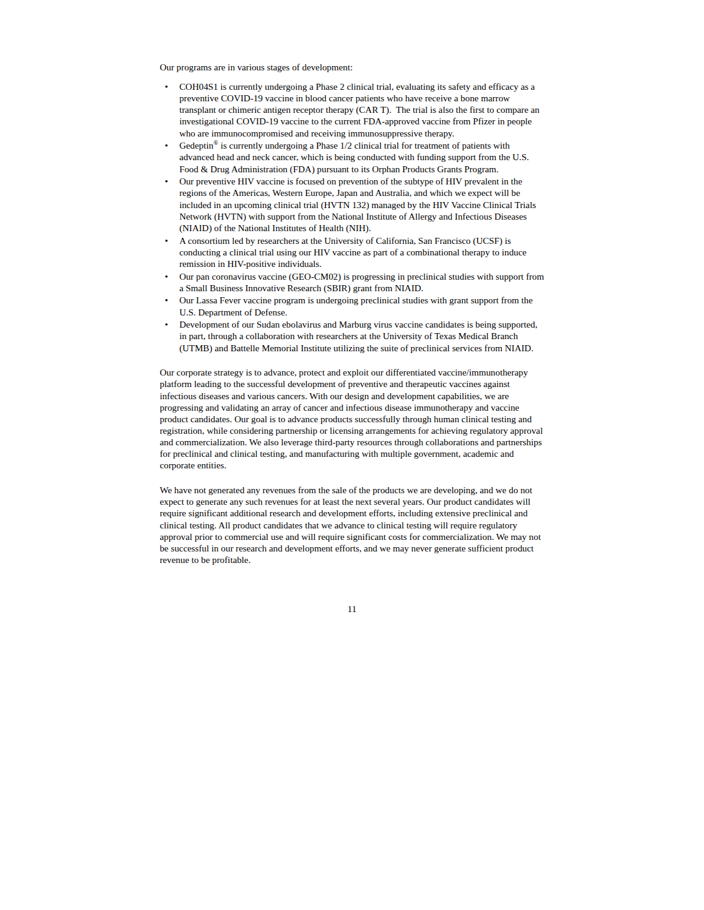Our programs are in various stages of development:
COH04S1 is currently undergoing a Phase 2 clinical trial, evaluating its safety and efficacy as a preventive COVID-19 vaccine in blood cancer patients who have receive a bone marrow transplant or chimeric antigen receptor therapy (CAR T). The trial is also the first to compare an investigational COVID-19 vaccine to the current FDA-approved vaccine from Pfizer in people who are immunocompromised and receiving immunosuppressive therapy.
Gedeptin® is currently undergoing a Phase 1/2 clinical trial for treatment of patients with advanced head and neck cancer, which is being conducted with funding support from the U.S. Food & Drug Administration (FDA) pursuant to its Orphan Products Grants Program.
Our preventive HIV vaccine is focused on prevention of the subtype of HIV prevalent in the regions of the Americas, Western Europe, Japan and Australia, and which we expect will be included in an upcoming clinical trial (HVTN 132) managed by the HIV Vaccine Clinical Trials Network (HVTN) with support from the National Institute of Allergy and Infectious Diseases (NIAID) of the National Institutes of Health (NIH).
A consortium led by researchers at the University of California, San Francisco (UCSF) is conducting a clinical trial using our HIV vaccine as part of a combinational therapy to induce remission in HIV-positive individuals.
Our pan coronavirus vaccine (GEO-CM02) is progressing in preclinical studies with support from a Small Business Innovative Research (SBIR) grant from NIAID.
Our Lassa Fever vaccine program is undergoing preclinical studies with grant support from the U.S. Department of Defense.
Development of our Sudan ebolavirus and Marburg virus vaccine candidates is being supported, in part, through a collaboration with researchers at the University of Texas Medical Branch (UTMB) and Battelle Memorial Institute utilizing the suite of preclinical services from NIAID.
Our corporate strategy is to advance, protect and exploit our differentiated vaccine/immunotherapy platform leading to the successful development of preventive and therapeutic vaccines against infectious diseases and various cancers. With our design and development capabilities, we are progressing and validating an array of cancer and infectious disease immunotherapy and vaccine product candidates. Our goal is to advance products successfully through human clinical testing and registration, while considering partnership or licensing arrangements for achieving regulatory approval and commercialization. We also leverage third-party resources through collaborations and partnerships for preclinical and clinical testing, and manufacturing with multiple government, academic and corporate entities.
We have not generated any revenues from the sale of the products we are developing, and we do not expect to generate any such revenues for at least the next several years. Our product candidates will require significant additional research and development efforts, including extensive preclinical and clinical testing. All product candidates that we advance to clinical testing will require regulatory approval prior to commercial use and will require significant costs for commercialization. We may not be successful in our research and development efforts, and we may never generate sufficient product revenue to be profitable.
11